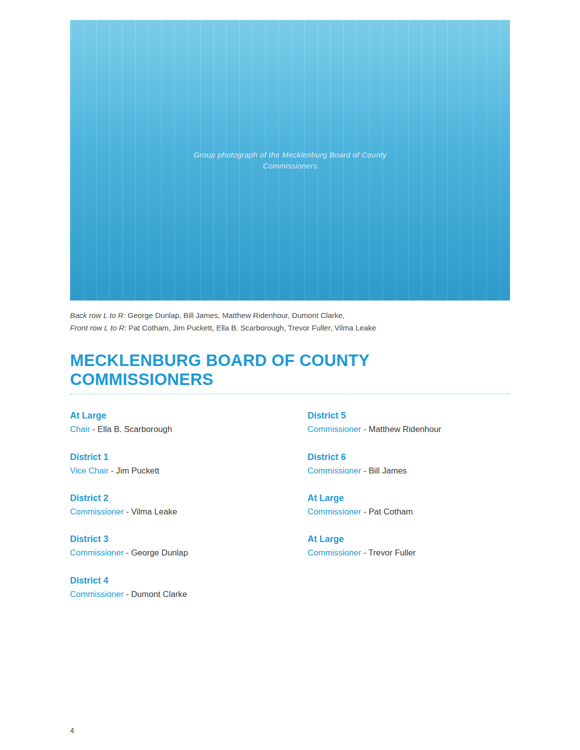Group photograph of the Mecklenburg Board of County Commissioners
Back row L to R: George Dunlap, Bill James, Matthew Ridenhour, Dumont Clarke,
Front row L to R: Pat Cotham, Jim Puckett, Ella B. Scarborough, Trevor Fuller, Vilma Leake
Mecklenburg Board of County Commissioners
At Large
Chair - Ella B. Scarborough
District 1
Vice Chair - Jim Puckett
District 2
Commissioner - Vilma Leake
District 3
Commissioner - George Dunlap
District 4
Commissioner - Dumont Clarke
District 5
Commissioner - Matthew Ridenhour
District 6
Commissioner - Bill James
At Large
Commissioner - Pat Cotham
At Large
Commissioner - Trevor Fuller
4